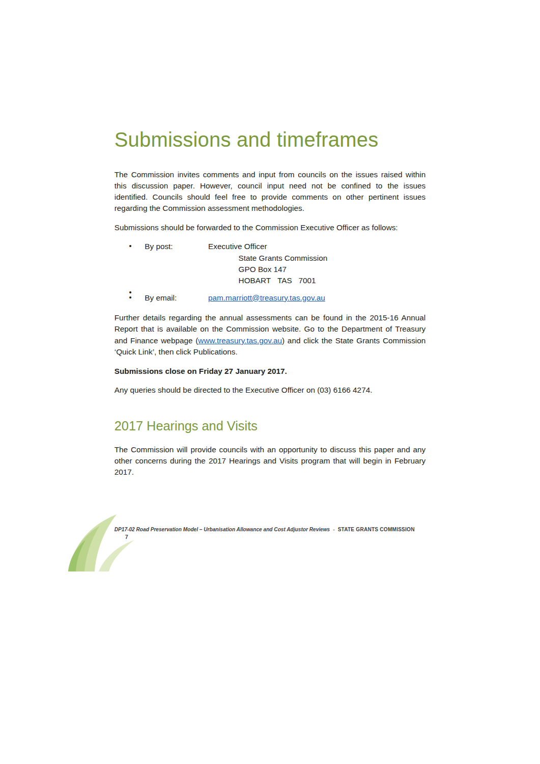Submissions and timeframes
The Commission invites comments and input from councils on the issues raised within this discussion paper. However, council input need not be confined to the issues identified. Councils should feel free to provide comments on other pertinent issues regarding the Commission assessment methodologies.
Submissions should be forwarded to the Commission Executive Officer as follows:
By post: Executive Officer
State Grants Commission
GPO Box 147
HOBART TAS 7001
By email: pam.marriott@treasury.tas.gov.au
Further details regarding the annual assessments can be found in the 2015-16 Annual Report that is available on the Commission website. Go to the Department of Treasury and Finance webpage (www.treasury.tas.gov.au) and click the State Grants Commission ‘Quick Link’, then click Publications.
Submissions close on Friday 27 January 2017.
Any queries should be directed to the Executive Officer on (03) 6166 4274.
2017 Hearings and Visits
The Commission will provide councils with an opportunity to discuss this paper and any other concerns during the 2017 Hearings and Visits program that will begin in February 2017.
DP17-02 Road Preservation Model – Urbanisation Allowance and Cost Adjustor Reviews - STATE GRANTS COMMISSION 7